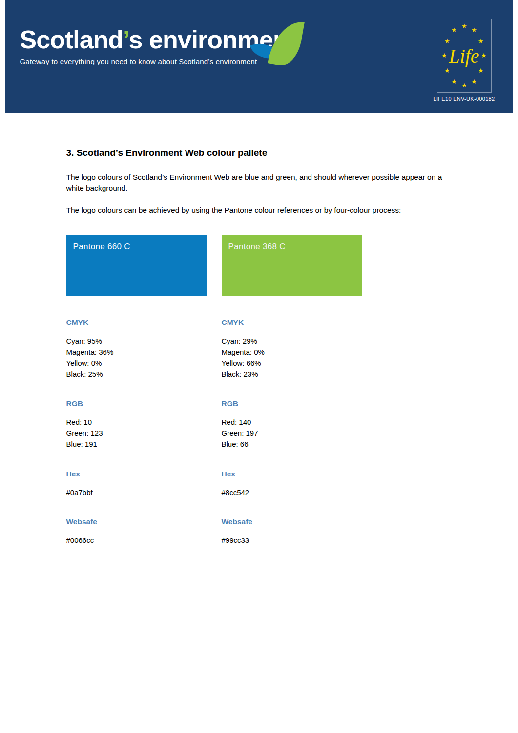Scotland’s environment
Gateway to everything you need to know about Scotland’s environment
★ ★ ★ ★ ★ ★ ★ ★ ★ ★ ★ ★ Life
LIFE10 ENV-UK-000182
3. Scotland’s Environment Web colour pallete
The logo colours of Scotland’s Environment Web are blue and green, and should wherever possible appear on a white background.
The logo colours can be achieved by using the Pantone colour references or by four-colour process:
Pantone 660 C
Pantone 368 C
CMYK
Cyan: 95%
Magenta: 36%
Yellow: 0%
Black: 25%
RGB
Red: 10
Green: 123
Blue: 191
Hex
#0a7bbf
Websafe
#0066cc
CMYK
Cyan: 29%
Magenta: 0%
Yellow: 66%
Black: 23%
RGB
Red: 140
Green: 197
Blue: 66
Hex
#8cc542
Websafe
#99cc33